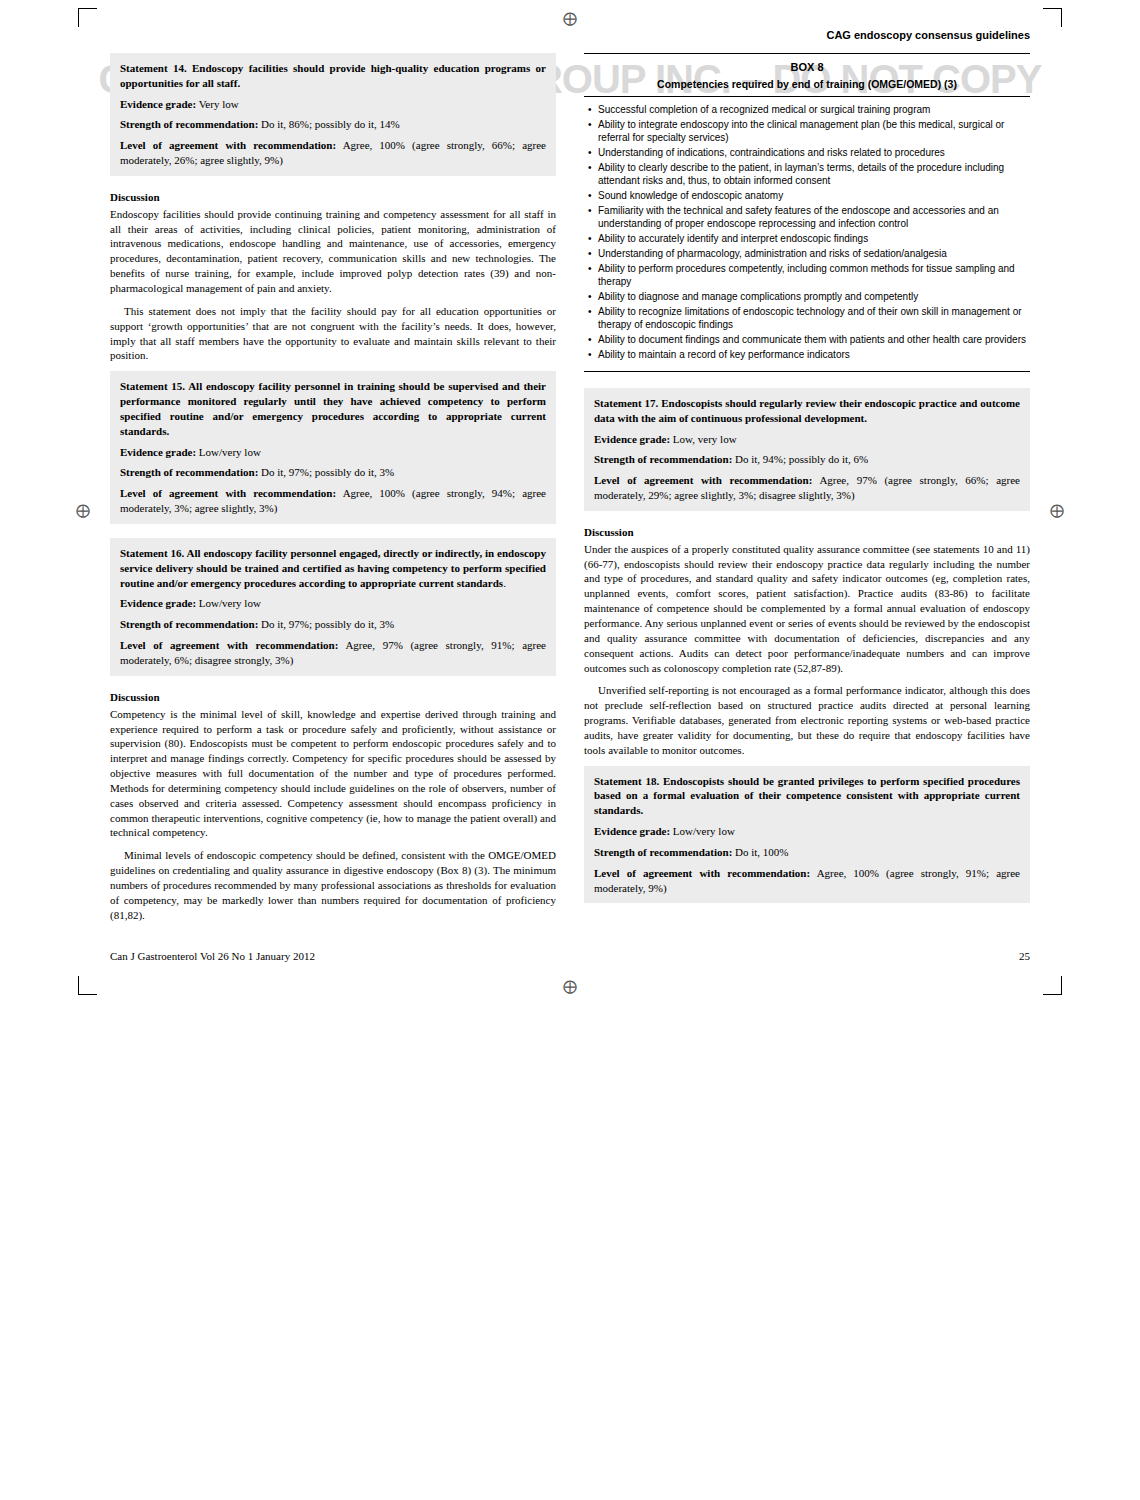⨁
⨁
⨁
⨁
CAG endoscopy consensus guidelines
COPYRIGHT PULSUS GROUP INC. – DO NOT COPY
Statement 14. Endoscopy facilities should provide high-quality education programs or opportunities for all staff.
Evidence grade: Very low
Strength of recommendation: Do it, 86%; possibly do it, 14%
Level of agreement with recommendation: Agree, 100% (agree strongly, 66%; agree moderately, 26%; agree slightly, 9%)
Discussion
Endoscopy facilities should provide continuing training and competency assessment for all staff in all their areas of activities, including clinical policies, patient monitoring, administration of intravenous medications, endoscope handling and maintenance, use of accessories, emergency procedures, decontamination, patient recovery, communication skills and new technologies. The benefits of nurse training, for example, include improved polyp detection rates (39) and non-pharmacological management of pain and anxiety.
This statement does not imply that the facility should pay for all education opportunities or support ‘growth opportunities’ that are not congruent with the facility’s needs. It does, however, imply that all staff members have the opportunity to evaluate and maintain skills relevant to their position.
Statement 15. All endoscopy facility personnel in training should be supervised and their performance monitored regularly until they have achieved competency to perform specified routine and/or emergency procedures according to appropriate current standards.
Evidence grade: Low/very low
Strength of recommendation: Do it, 97%; possibly do it, 3%
Level of agreement with recommendation: Agree, 100% (agree strongly, 94%; agree moderately, 3%; agree slightly, 3%)
Statement 16. All endoscopy facility personnel engaged, directly or indirectly, in endoscopy service delivery should be trained and certified as having competency to perform specified routine and/or emergency procedures according to appropriate current standards.
Evidence grade: Low/very low
Strength of recommendation: Do it, 97%; possibly do it, 3%
Level of agreement with recommendation: Agree, 97% (agree strongly, 91%; agree moderately, 6%; disagree strongly, 3%)
Discussion
Competency is the minimal level of skill, knowledge and expertise derived through training and experience required to perform a task or procedure safely and proficiently, without assistance or supervision (80). Endoscopists must be competent to perform endoscopic procedures safely and to interpret and manage findings correctly. Competency for specific procedures should be assessed by objective measures with full documentation of the number and type of procedures performed. Methods for determining competency should include guidelines on the role of observers, number of cases observed and criteria assessed. Competency assessment should encompass proficiency in common therapeutic interventions, cognitive competency (ie, how to manage the patient overall) and technical competency.
Minimal levels of endoscopic competency should be defined, consistent with the OMGE/OMED guidelines on credentialing and quality assurance in digestive endoscopy (Box 8) (3). The minimum numbers of procedures recommended by many professional associations as thresholds for evaluation of competency, may be markedly lower than numbers required for documentation of proficiency (81,82).
BOX 8
Competencies required by end of training (OMGE/OMED) (3)
Successful completion of a recognized medical or surgical training program
Ability to integrate endoscopy into the clinical management plan (be this medical, surgical or referral for specialty services)
Understanding of indications, contraindications and risks related to procedures
Ability to clearly describe to the patient, in layman’s terms, details of the procedure including attendant risks and, thus, to obtain informed consent
Sound knowledge of endoscopic anatomy
Familiarity with the technical and safety features of the endoscope and accessories and an understanding of proper endoscope reprocessing and infection control
Ability to accurately identify and interpret endoscopic findings
Understanding of pharmacology, administration and risks of sedation/analgesia
Ability to perform procedures competently, including common methods for tissue sampling and therapy
Ability to diagnose and manage complications promptly and competently
Ability to recognize limitations of endoscopic technology and of their own skill in management or therapy of endoscopic findings
Ability to document findings and communicate them with patients and other health care providers
Ability to maintain a record of key performance indicators
Statement 17. Endoscopists should regularly review their endoscopic practice and outcome data with the aim of continuous professional development.
Evidence grade: Low, very low
Strength of recommendation: Do it, 94%; possibly do it, 6%
Level of agreement with recommendation: Agree, 97% (agree strongly, 66%; agree moderately, 29%; agree slightly, 3%; disagree slightly, 3%)
Discussion
Under the auspices of a properly constituted quality assurance committee (see statements 10 and 11) (66-77), endoscopists should review their endoscopy practice data regularly including the number and type of procedures, and standard quality and safety indicator outcomes (eg, completion rates, unplanned events, comfort scores, patient satisfaction). Practice audits (83-86) to facilitate maintenance of competence should be complemented by a formal annual evaluation of endoscopy performance. Any serious unplanned event or series of events should be reviewed by the endoscopist and quality assurance committee with documentation of deficiencies, discrepancies and any consequent actions. Audits can detect poor performance/inadequate numbers and can improve outcomes such as colonoscopy completion rate (52,87-89).
Unverified self-reporting is not encouraged as a formal performance indicator, although this does not preclude self-reflection based on structured practice audits directed at personal learning programs. Verifiable databases, generated from electronic reporting systems or web-based practice audits, have greater validity for documenting, but these do require that endoscopy facilities have tools available to monitor outcomes.
Statement 18. Endoscopists should be granted privileges to perform specified procedures based on a formal evaluation of their competence consistent with appropriate current standards.
Evidence grade: Low/very low
Strength of recommendation: Do it, 100%
Level of agreement with recommendation: Agree, 100% (agree strongly, 91%; agree moderately, 9%)
Can J Gastroenterol Vol 26 No 1 January 2012
25